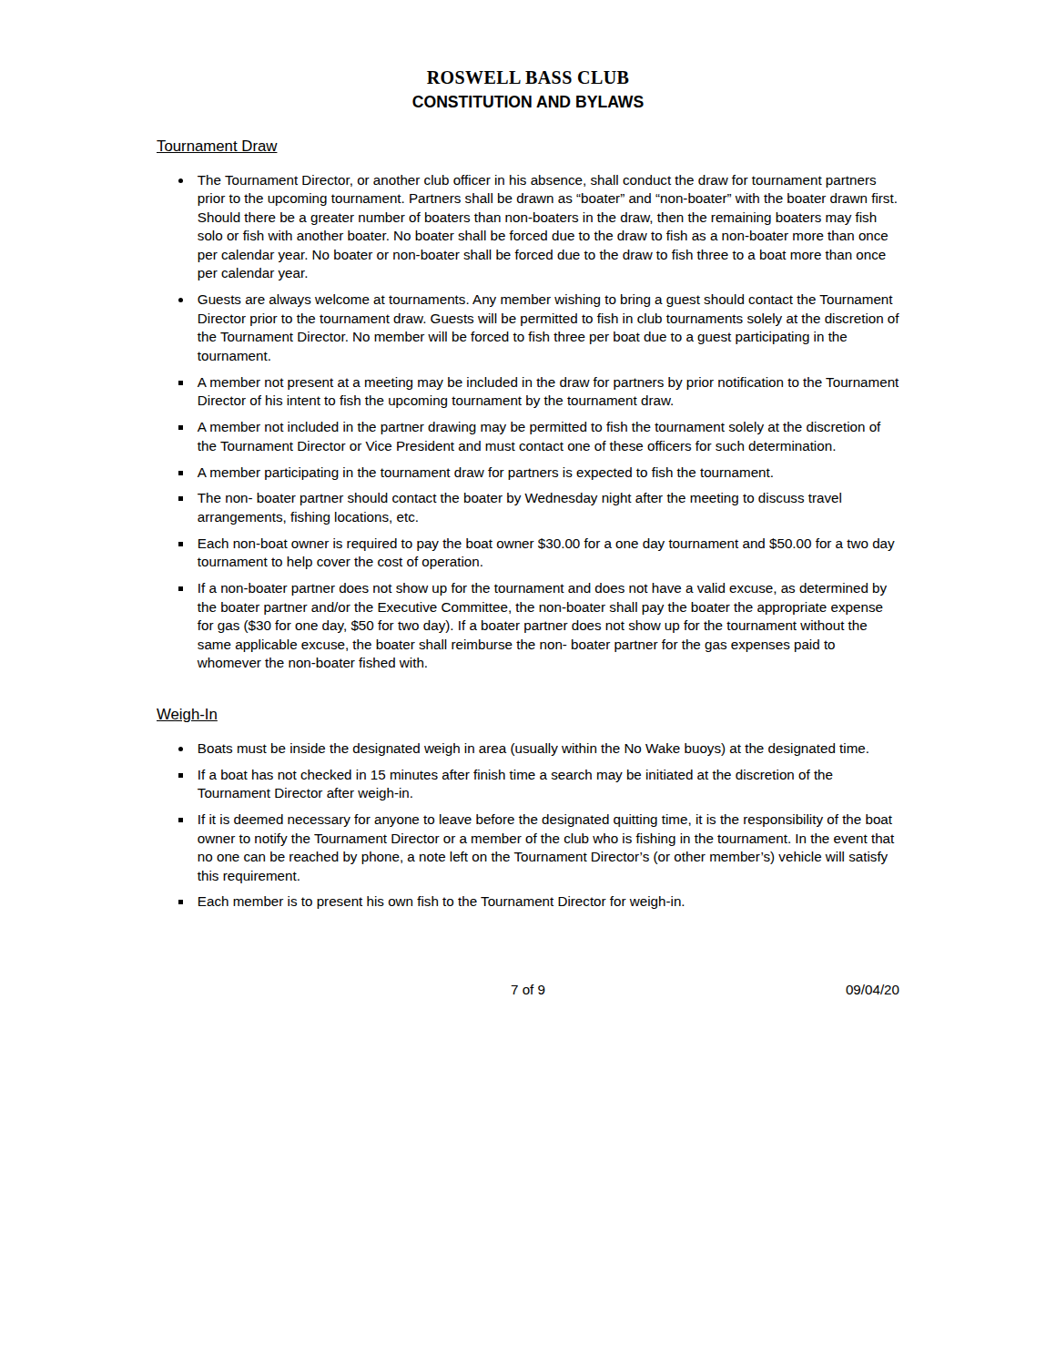ROSWELL BASS CLUB
CONSTITUTION AND BYLAWS
Tournament Draw
The Tournament Director, or another club officer in his absence, shall conduct the draw for tournament partners prior to the upcoming tournament. Partners shall be drawn as “boater” and “non-boater” with the boater drawn first. Should there be a greater number of boaters than non-boaters in the draw, then the remaining boaters may fish solo or fish with another boater. No boater shall be forced due to the draw to fish as a non-boater more than once per calendar year. No boater or non-boater shall be forced due to the draw to fish three to a boat more than once per calendar year.
Guests are always welcome at tournaments. Any member wishing to bring a guest should contact the Tournament Director prior to the tournament draw. Guests will be permitted to fish in club tournaments solely at the discretion of the Tournament Director. No member will be forced to fish three per boat due to a guest participating in the tournament.
A member not present at a meeting may be included in the draw for partners by prior notification to the Tournament Director of his intent to fish the upcoming tournament by the tournament draw.
A member not included in the partner drawing may be permitted to fish the tournament solely at the discretion of the Tournament Director or Vice President and must contact one of these officers for such determination.
A member participating in the tournament draw for partners is expected to fish the tournament.
The non- boater partner should contact the boater by Wednesday night after the meeting to discuss travel arrangements, fishing locations, etc.
Each non-boat owner is required to pay the boat owner $30.00 for a one day tournament and $50.00 for a two day tournament to help cover the cost of operation.
If a non-boater partner does not show up for the tournament and does not have a valid excuse, as determined by the boater partner and/or the Executive Committee, the non-boater shall pay the boater the appropriate expense for gas ($30 for one day, $50 for two day). If a boater partner does not show up for the tournament without the same applicable excuse, the boater shall reimburse the non- boater partner for the gas expenses paid to whomever the non-boater fished with.
Weigh-In
Boats must be inside the designated weigh in area (usually within the No Wake buoys) at the designated time.
If a boat has not checked in 15 minutes after finish time a search may be initiated at the discretion of the Tournament Director after weigh-in.
If it is deemed necessary for anyone to leave before the designated quitting time, it is the responsibility of the boat owner to notify the Tournament Director or a member of the club who is fishing in the tournament. In the event that no one can be reached by phone, a note left on the Tournament Director’s (or other member’s) vehicle will satisfy this requirement.
Each member is to present his own fish to the Tournament Director for weigh-in.
7 of 9 09/04/20